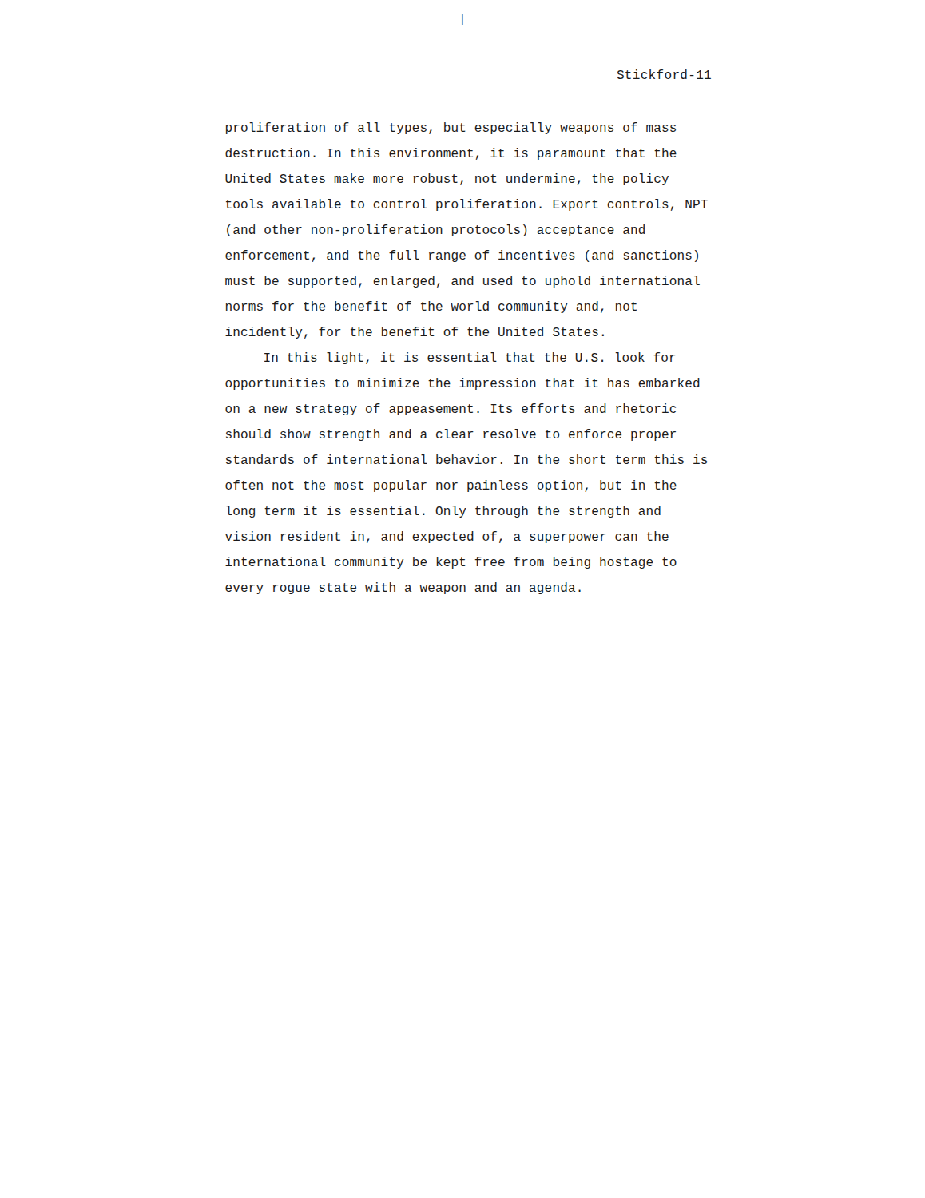|
Stickford-11
proliferation of all types, but especially weapons of mass destruction. In this environment, it is paramount that the United States make more robust, not undermine, the policy tools available to control proliferation. Export controls, NPT (and other non-proliferation protocols) acceptance and enforcement, and the full range of incentives (and sanctions) must be supported, enlarged, and used to uphold international norms for the benefit of the world community and, not incidently, for the benefit of the United States.
In this light, it is essential that the U.S. look for opportunities to minimize the impression that it has embarked on a new strategy of appeasement. Its efforts and rhetoric should show strength and a clear resolve to enforce proper standards of international behavior. In the short term this is often not the most popular nor painless option, but in the long term it is essential. Only through the strength and vision resident in, and expected of, a superpower can the international community be kept free from being hostage to every rogue state with a weapon and an agenda.